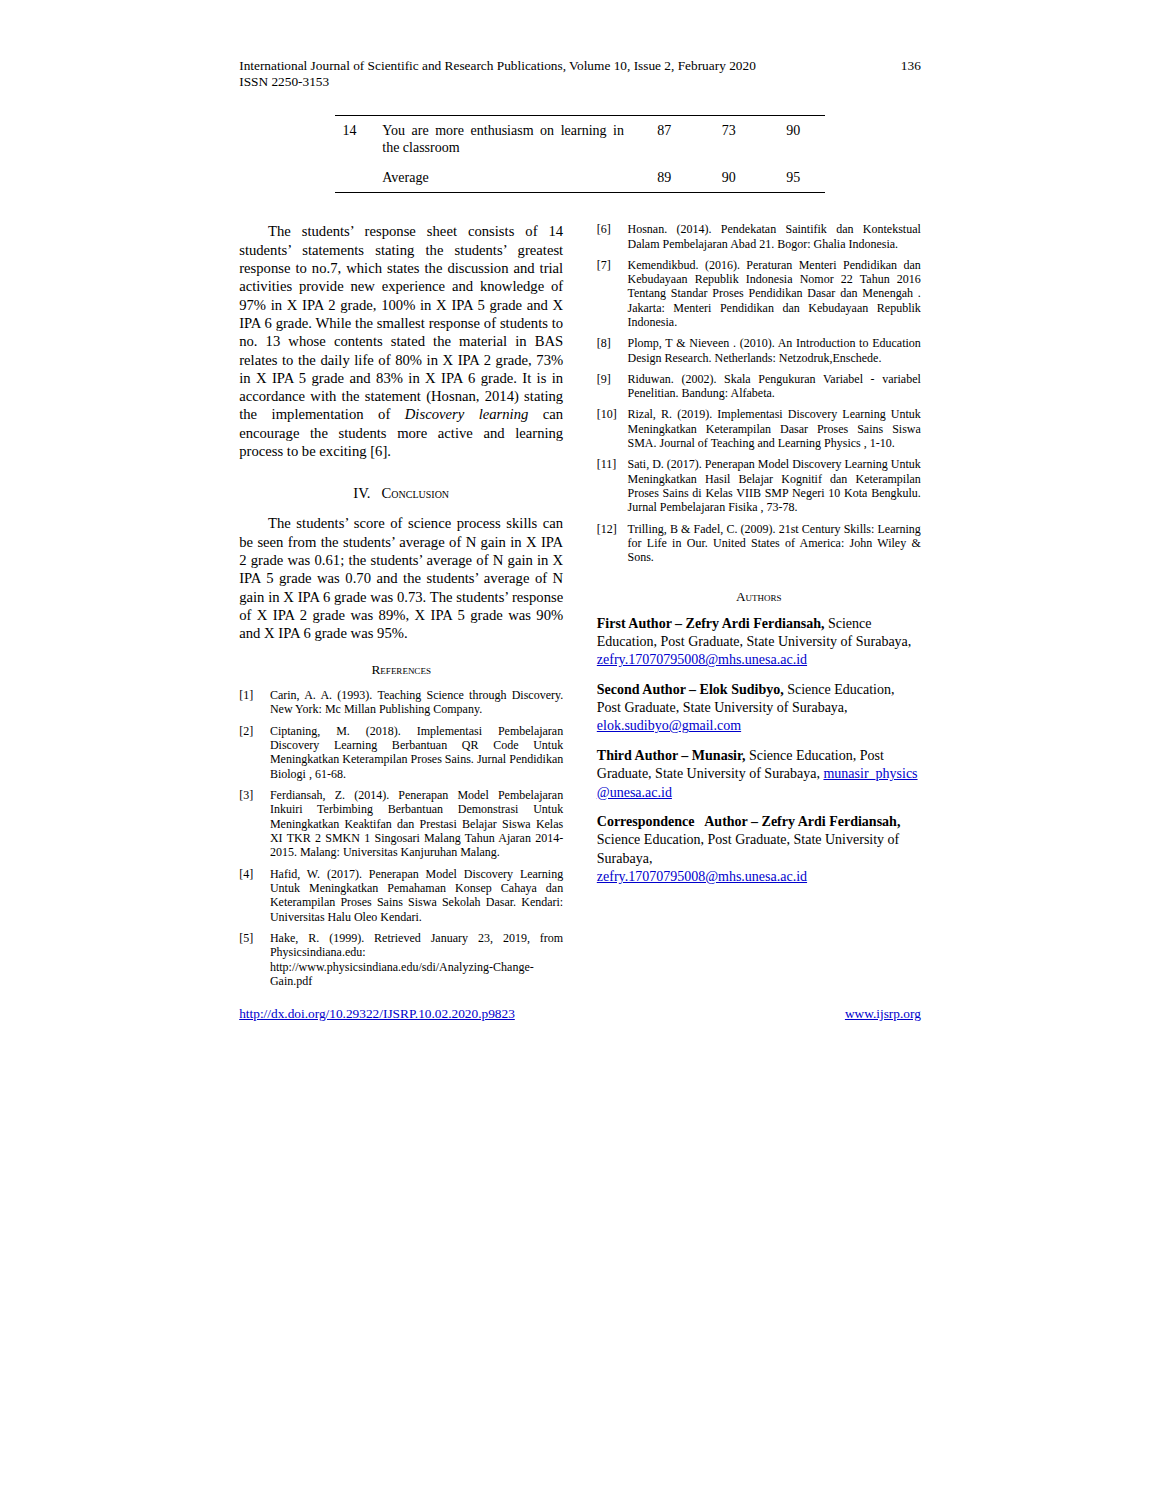International Journal of Scientific and Research Publications, Volume 10, Issue 2, February 2020
ISSN 2250-3153 136
| 14 | You are more enthusiasm on learning in the classroom | 87 | 73 | 90 |
| | Average | 89 | 90 | 95 |
The students’ response sheet consists of 14 students’ statements stating the students’ greatest response to no.7, which states the discussion and trial activities provide new experience and knowledge of 97% in X IPA 2 grade, 100% in X IPA 5 grade and X IPA 6 grade. While the smallest response of students to no. 13 whose contents stated the material in BAS relates to the daily life of 80% in X IPA 2 grade, 73% in X IPA 5 grade and 83% in X IPA 6 grade. It is in accordance with the statement (Hosnan, 2014) stating the implementation of Discovery learning can encourage the students more active and learning process to be exciting [6].
IV. Conclusion
The students’ score of science process skills can be seen from the students’ average of N gain in X IPA 2 grade was 0.61; the students’ average of N gain in X IPA 5 grade was 0.70 and the students’ average of N gain in X IPA 6 grade was 0.73. The students’ response of X IPA 2 grade was 89%, X IPA 5 grade was 90% and X IPA 6 grade was 95%.
References
Carin, A. A. (1993). Teaching Science through Discovery. New York: Mc Millan Publishing Company.
Ciptaning, M. (2018). Implementasi Pembelajaran Discovery Learning Berbantuan QR Code Untuk Meningkatkan Keterampilan Proses Sains. Jurnal Pendidikan Biologi , 61-68.
Ferdiansah, Z. (2014). Penerapan Model Pembelajaran Inkuiri Terbimbing Berbantuan Demonstrasi Untuk Meningkatkan Keaktifan dan Prestasi Belajar Siswa Kelas XI TKR 2 SMKN 1 Singosari Malang Tahun Ajaran 2014-2015. Malang: Universitas Kanjuruhan Malang.
Hafid, W. (2017). Penerapan Model Discovery Learning Untuk Meningkatkan Pemahaman Konsep Cahaya dan Keterampilan Proses Sains Siswa Sekolah Dasar. Kendari: Universitas Halu Oleo Kendari.
Hake, R. (1999). Retrieved January 23, 2019, from Physicsindiana.edu: http://www.physicsindiana.edu/sdi/Analyzing-Change-Gain.pdf
Hosnan. (2014). Pendekatan Saintifik dan Kontekstual Dalam Pembelajaran Abad 21. Bogor: Ghalia Indonesia.
Kemendikbud. (2016). Peraturan Menteri Pendidikan dan Kebudayaan Republik Indonesia Nomor 22 Tahun 2016 Tentang Standar Proses Pendidikan Dasar dan Menengah . Jakarta: Menteri Pendidikan dan Kebudayaan Republik Indonesia.
Plomp, T & Nieveen . (2010). An Introduction to Education Design Research. Netherlands: Netzodruk,Enschede.
Riduwan. (2002). Skala Pengukuran Variabel - variabel Penelitian. Bandung: Alfabeta.
Rizal, R. (2019). Implementasi Discovery Learning Untuk Meningkatkan Keterampilan Dasar Proses Sains Siswa SMA. Journal of Teaching and Learning Physics , 1-10.
Sati, D. (2017). Penerapan Model Discovery Learning Untuk Meningkatkan Hasil Belajar Kognitif dan Keterampilan Proses Sains di Kelas VIIB SMP Negeri 10 Kota Bengkulu. Jurnal Pembelajaran Fisika , 73-78.
Trilling, B & Fadel, C. (2009). 21st Century Skills: Learning for Life in Our. United States of America: John Wiley & Sons.
Authors
First Author – Zefry Ardi Ferdiansah, Science Education, Post Graduate, State University of Surabaya,
zefry.17070795008@mhs.unesa.ac.id
Second Author – Elok Sudibyo, Science Education, Post Graduate, State University of Surabaya,
elok.sudibyo@gmail.com
Third Author – Munasir, Science Education, Post Graduate, State University of Surabaya, munasir_physics@unesa.ac.id
Correspondence Author – Zefry Ardi Ferdiansah, Science Education, Post Graduate, State University of Surabaya,
zefry.17070795008@mhs.unesa.ac.id
http://dx.doi.org/10.29322/IJSRP.10.02.2020.p9823 www.ijsrp.org